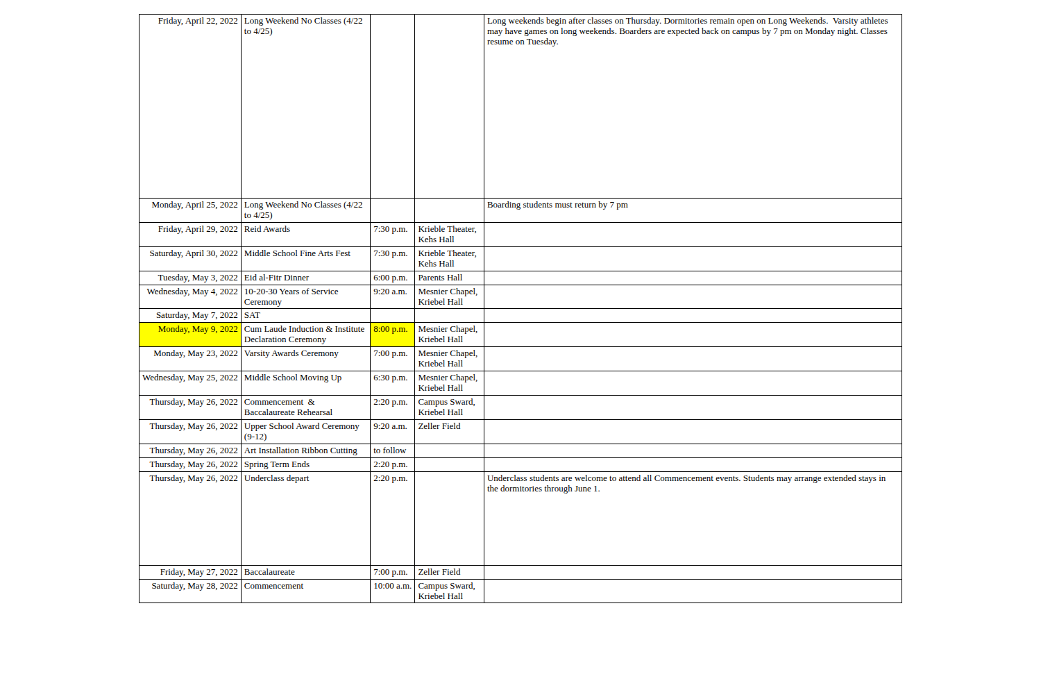| Friday, April 22, 2022 | Long Weekend No Classes (4/22 to 4/25) | | | Long weekends begin after classes on Thursday. Dormitories remain open on Long Weekends. Varsity athletes may have games on long weekends. Boarders are expected back on campus by 7 pm on Monday night. Classes resume on Tuesday. |
| Monday, April 25, 2022 | Long Weekend No Classes (4/22 to 4/25) | | | Boarding students must return by 7 pm |
| Friday, April 29, 2022 | Reid Awards | 7:30 p.m. | Krieble Theater, Kehs Hall | |
| Saturday, April 30, 2022 | Middle School Fine Arts Fest | 7:30 p.m. | Krieble Theater, Kehs Hall | |
| Tuesday, May 3, 2022 | Eid al-Fitr Dinner | 6:00 p.m. | Parents Hall | |
| Wednesday, May 4, 2022 | 10-20-30 Years of Service Ceremony | 9:20 a.m. | Mesnier Chapel, Kriebel Hall | |
| Saturday, May 7, 2022 | SAT | | | |
| Monday, May 9, 2022 | Cum Laude Induction & Institute Declaration Ceremony | 8:00 p.m. | Mesnier Chapel, Kriebel Hall | |
| Monday, May 23, 2022 | Varsity Awards Ceremony | 7:00 p.m. | Mesnier Chapel, Kriebel Hall | |
| Wednesday, May 25, 2022 | Middle School Moving Up | 6:30 p.m. | Mesnier Chapel, Kriebel Hall | |
| Thursday, May 26, 2022 | Commencement & Baccalaureate Rehearsal | 2:20 p.m. | Campus Sward, Kriebel Hall | |
| Thursday, May 26, 2022 | Upper School Award Ceremony (9-12) | 9:20 a.m. | Zeller Field | |
| Thursday, May 26, 2022 | Art Installation Ribbon Cutting | to follow | | |
| Thursday, May 26, 2022 | Spring Term Ends | 2:20 p.m. | | |
| Thursday, May 26, 2022 | Underclass depart | 2:20 p.m. | | Underclass students are welcome to attend all Commencement events. Students may arrange extended stays in the dormitories through June 1. |
| Friday, May 27, 2022 | Baccalaureate | 7:00 p.m. | Zeller Field | |
| Saturday, May 28, 2022 | Commencement | 10:00 a.m. | Campus Sward, Kriebel Hall | |